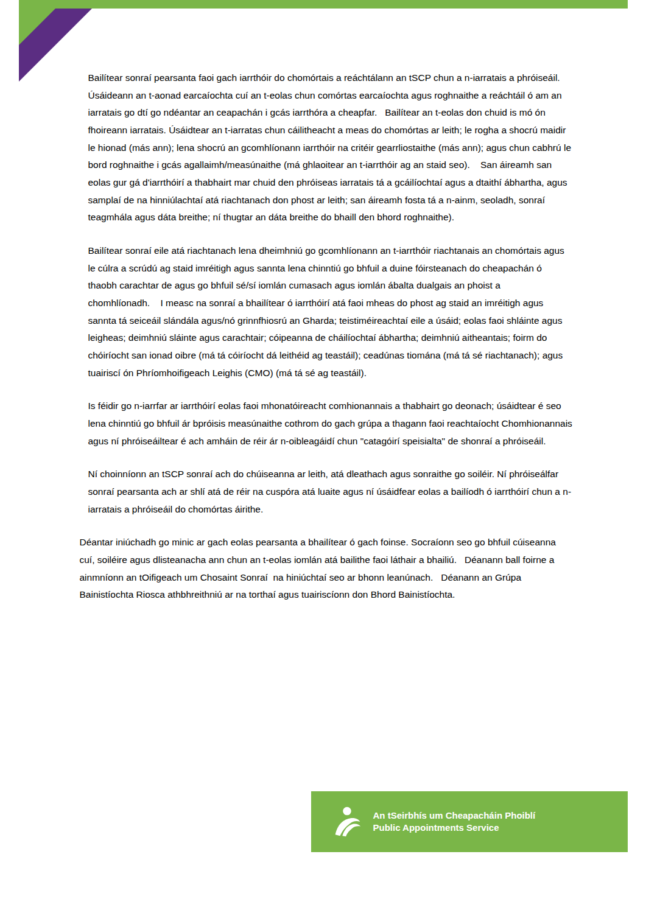Bailítear sonraí pearsanta faoi gach iarrthóir do chomórtais a reáchtálann an tSCP chun a n-iarratais a phróiseáil. Úsáideann an t-aonad earcaíochta cuí an t-eolas chun comórtas earcaíochta agus roghnaithe a reáchtáil ó am an iarratais go dtí go ndéantar an ceapachán i gcás iarrthóra a cheapfar. Bailítear an t-eolas don chuid is mó ón fhoireann iarratais. Úsáidtear an t-iarratas chun cáilitheacht a meas do chomórtas ar leith; le rogha a shocrú maidir le hionad (más ann); lena shocrú an gcomhlíonann iarrthóir na critéir gearrliostaithe (más ann); agus chun cabhrú le bord roghnaithe i gcás agallaimh/measúnaithe (má ghlaoitear an t-iarrthóir ag an staid seo). San áireamh san eolas gur gá d'iarrthóirí a thabhairt mar chuid den phróiseas iarratais tá a gcáilíochtaí agus a dtaithí ábhartha, agus samplaí de na hinniúlachtaí atá riachtanach don phost ar leith; san áireamh fosta tá a n-ainm, seoladh, sonraí teagmhála agus dáta breithe; ní thugtar an dáta breithe do bhaill den bhord roghnaithe).
Bailítear sonraí eile atá riachtanach lena dheimhniú go gcomhlíonann an t-iarrthóir riachtanais an chomórtais agus le cúlra a scrúdú ag staid imréitigh agus sannta lena chinntiú go bhfuil a duine fóirsteanach do cheapachán ó thaobh carachtar de agus go bhfuil sé/sí iomlán cumasach agus iomlán ábalta dualgais an phoist a chomhlíonadh. I measc na sonraí a bhailítear ó iarrthóirí atá faoi mheas do phost ag staid an imréitigh agus sannta tá seiceáil slándála agus/nó grinnfhiosrú an Gharda; teistiméireachtaí eile a úsáid; eolas faoi shláinte agus leigheas; deimhniú sláinte agus carachtair; cóipeanna de cháilíochtaí ábhartha; deimhniú aitheantais; foirm do chóiríocht san ionad oibre (má tá cóiríocht dá leithéid ag teastáil); ceadúnas tiomána (má tá sé riachtanach); agus tuairiscí ón Phríomhoifigeach Leighis (CMO) (má tá sé ag teastáil).
Is féidir go n-iarrfar ar iarrthóirí eolas faoi mhonatóireacht comhionannais a thabhairt go deonach; úsáidtear é seo lena chinntiú go bhfuil ár bpróisis measúnaithe cothrom do gach grúpa a thagann faoi reachtaíocht Chomhionannais agus ní phróiseáiltear é ach amháin de réir ár n-oibleagáidí chun "catagóirí speisialta" de shonraí a phróiseáil.
Ní choinníonn an tSCP sonraí ach do chúiseanna ar leith, atá dleathach agus sonraithe go soiléir. Ní phróiseálfar sonraí pearsanta ach ar shlí atá de réir na cuspóra atá luaite agus ní úsáidfear eolas a bailíodh ó iarrthóirí chun a n-iarratais a phróiseáil do chomórtas áirithe.
Déantar iniúchadh go minic ar gach eolas pearsanta a bhailítear ó gach foinse. Socraíonn seo go bhfuil cúiseanna cuí, soiléire agus dlisteanacha ann chun an t-eolas iomlán atá bailithe faoi láthair a bhailiú. Déanann ball foirne a ainmníonn an tOifigeach um Chosaint Sonraí na hiniúchtaí seo ar bhonn leanúnach. Déanann an Grúpa Bainistíochta Riosca athbhreithniú ar na torthaí agus tuairiscíonn don Bhord Bainistíochta.
An tSeirbhís um Cheapacháin Phoiblí
Public Appointments Service